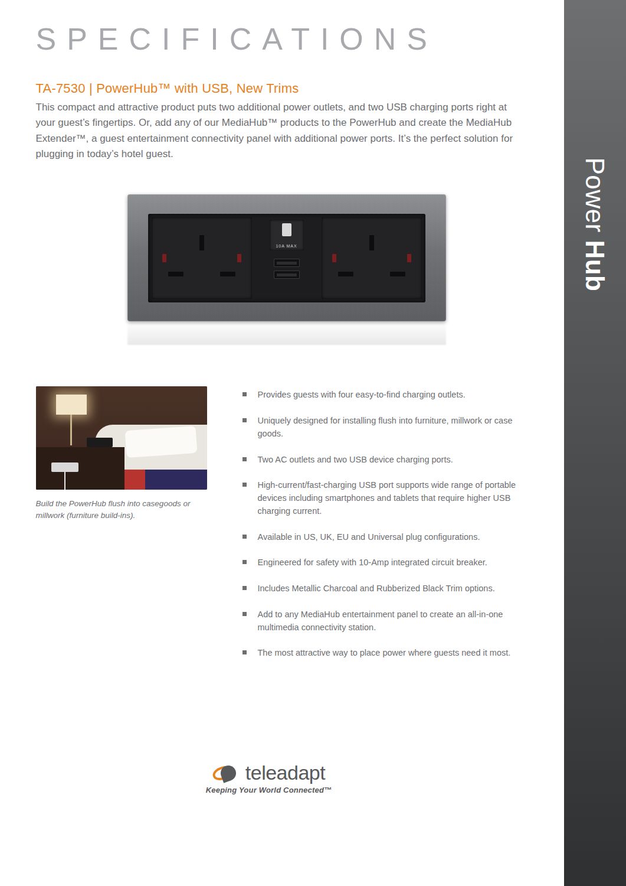Power Hub
Specifications
TA-7530 | PowerHub™ with USB, New Trims
This compact and attractive product puts two additional power outlets, and two USB charging ports right at your guest’s fingertips. Or, add any of our MediaHub™ products to the PowerHub and create the MediaHub Extender™, a guest entertainment connectivity panel with additional power ports. It’s the perfect solution for plugging in today’s hotel guest.
10A MAX
Build the PowerHub flush into casegoods or millwork (furniture build-ins).
Provides guests with four easy-to-find charging outlets.
Uniquely designed for installing flush into furniture, millwork or case goods.
Two AC outlets and two USB device charging ports.
High-current/fast-charging USB port supports wide range of portable devices including smartphones and tablets that require higher USB charging current.
Available in US, UK, EU and Universal plug configurations.
Engineered for safety with 10-Amp integrated circuit breaker.
Includes Metallic Charcoal and Rubberized Black Trim options.
Add to any MediaHub entertainment panel to create an all-in-one multimedia connectivity station.
The most attractive way to place power where guests need it most.
teleadapt
Keeping Your World Connected™